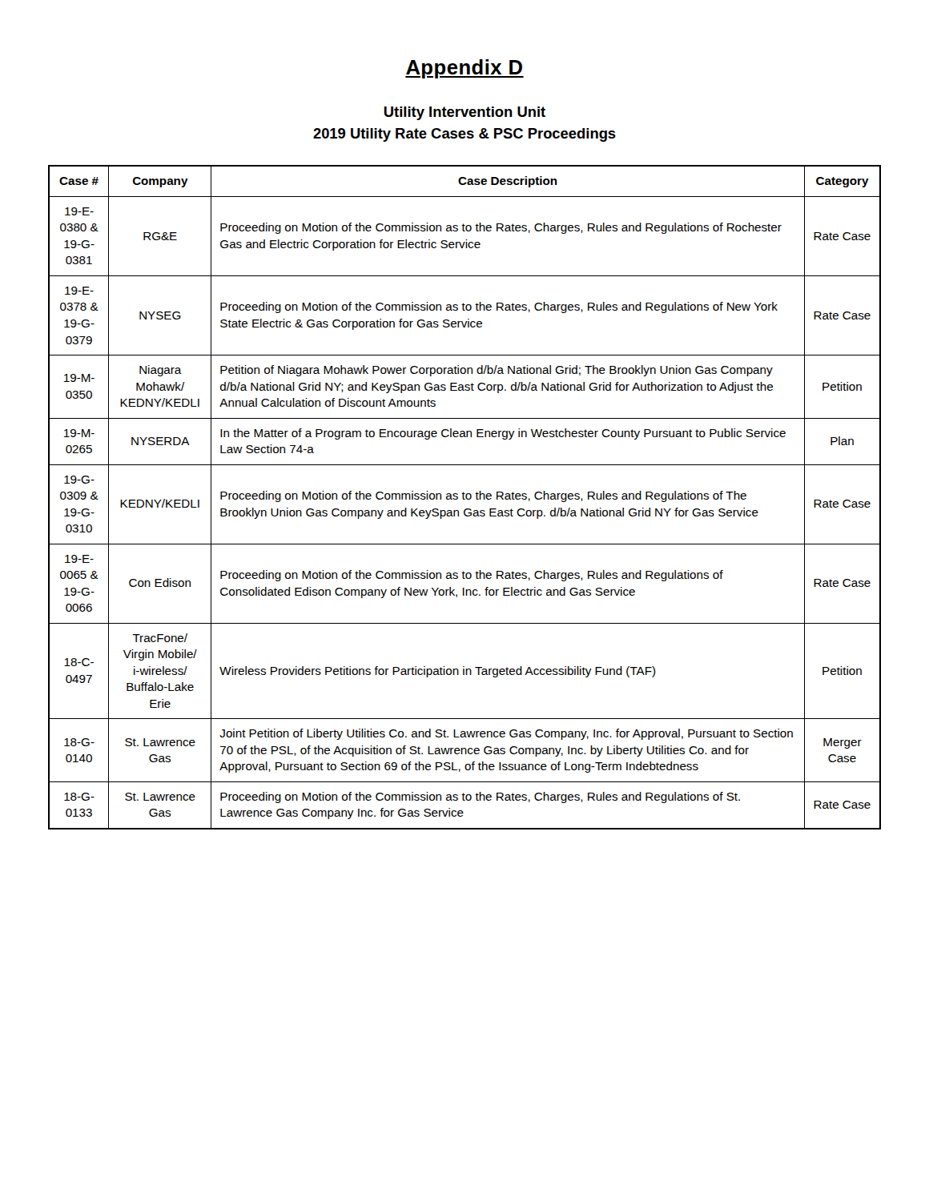Appendix D
Utility Intervention Unit
2019 Utility Rate Cases & PSC Proceedings
Utility Intervention Unit 2019 Utility Rate Cases & PSC Proceedings
| Case # | Company | Case Description | Category |
| --- | --- | --- | --- |
| 19-E-0380 & 19-G-0381 | RG&E | Proceeding on Motion of the Commission as to the Rates, Charges, Rules and Regulations of Rochester Gas and Electric Corporation for Electric Service | Rate Case |
| 19-E-0378 & 19-G-0379 | NYSEG | Proceeding on Motion of the Commission as to the Rates, Charges, Rules and Regulations of New York State Electric & Gas Corporation for Gas Service | Rate Case |
| 19-M-0350 | Niagara Mohawk/ KEDNY/KEDLI | Petition of Niagara Mohawk Power Corporation d/b/a National Grid; The Brooklyn Union Gas Company d/b/a National Grid NY; and KeySpan Gas East Corp. d/b/a National Grid for Authorization to Adjust the Annual Calculation of Discount Amounts | Petition |
| 19-M-0265 | NYSERDA | In the Matter of a Program to Encourage Clean Energy in Westchester County Pursuant to Public Service Law Section 74-a | Plan |
| 19-G-0309 & 19-G-0310 | KEDNY/KEDLI | Proceeding on Motion of the Commission as to the Rates, Charges, Rules and Regulations of The Brooklyn Union Gas Company and KeySpan Gas East Corp. d/b/a National Grid NY for Gas Service | Rate Case |
| 19-E-0065 & 19-G-0066 | Con Edison | Proceeding on Motion of the Commission as to the Rates, Charges, Rules and Regulations of Consolidated Edison Company of New York, Inc. for Electric and Gas Service | Rate Case |
| 18-C-0497 | TracFone/ Virgin Mobile/ i-wireless/ Buffalo-Lake Erie | Wireless Providers Petitions for Participation in Targeted Accessibility Fund (TAF) | Petition |
| 18-G-0140 | St. Lawrence Gas | Joint Petition of Liberty Utilities Co. and St. Lawrence Gas Company, Inc. for Approval, Pursuant to Section 70 of the PSL, of the Acquisition of St. Lawrence Gas Company, Inc. by Liberty Utilities Co. and for Approval, Pursuant to Section 69 of the PSL, of the Issuance of Long-Term Indebtedness | Merger Case |
| 18-G-0133 | St. Lawrence Gas | Proceeding on Motion of the Commission as to the Rates, Charges, Rules and Regulations of St. Lawrence Gas Company Inc. for Gas Service | Rate Case |